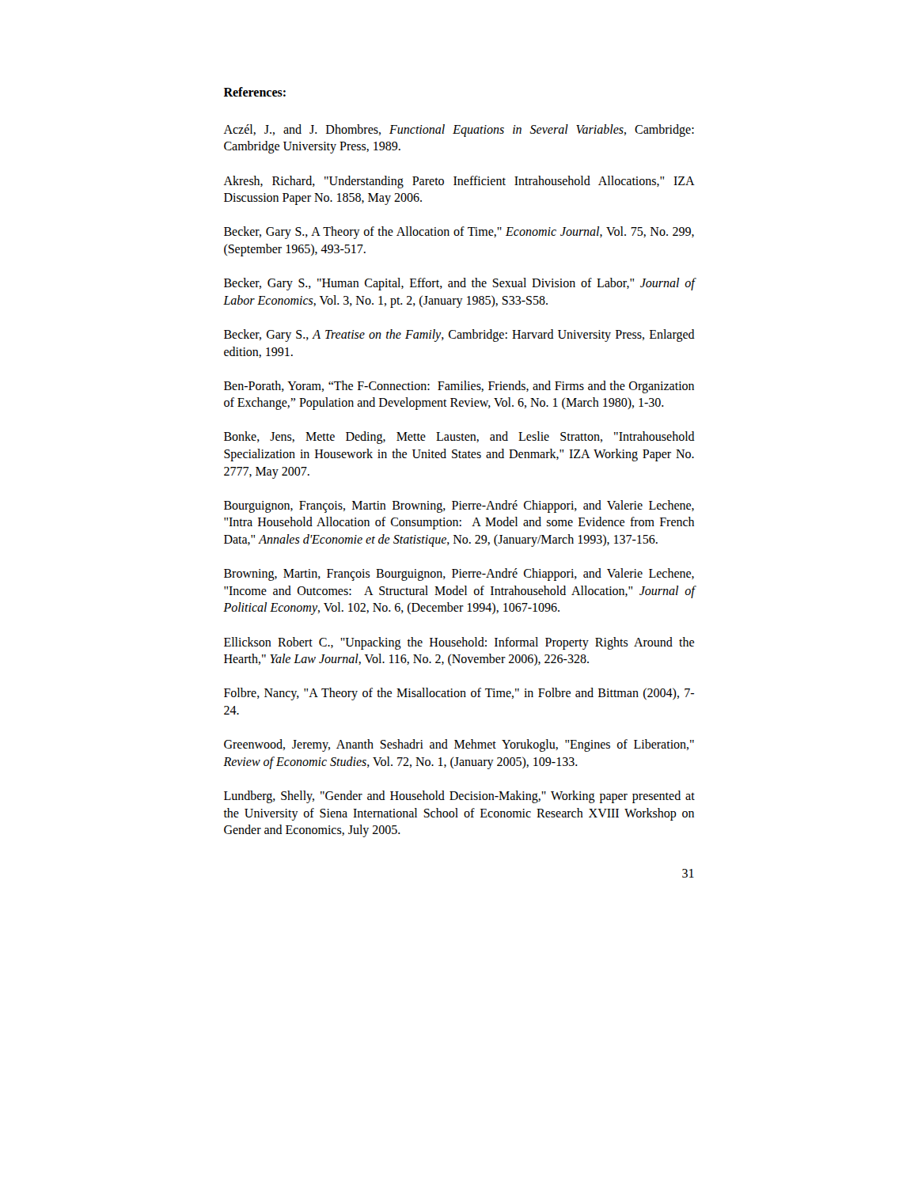References:
Aczél, J., and J. Dhombres, Functional Equations in Several Variables, Cambridge: Cambridge University Press, 1989.
Akresh, Richard, "Understanding Pareto Inefficient Intrahousehold Allocations," IZA Discussion Paper No. 1858, May 2006.
Becker, Gary S., A Theory of the Allocation of Time," Economic Journal, Vol. 75, No. 299, (September 1965), 493-517.
Becker, Gary S., "Human Capital, Effort, and the Sexual Division of Labor," Journal of Labor Economics, Vol. 3, No. 1, pt. 2, (January 1985), S33-S58.
Becker, Gary S., A Treatise on the Family, Cambridge: Harvard University Press, Enlarged edition, 1991.
Ben-Porath, Yoram, “The F-Connection: Families, Friends, and Firms and the Organization of Exchange,” Population and Development Review, Vol. 6, No. 1 (March 1980), 1-30.
Bonke, Jens, Mette Deding, Mette Lausten, and Leslie Stratton, "Intrahousehold Specialization in Housework in the United States and Denmark," IZA Working Paper No. 2777, May 2007.
Bourguignon, François, Martin Browning, Pierre-André Chiappori, and Valerie Lechene, "Intra Household Allocation of Consumption: A Model and some Evidence from French Data," Annales d'Economie et de Statistique, No. 29, (January/March 1993), 137-156.
Browning, Martin, François Bourguignon, Pierre-André Chiappori, and Valerie Lechene, "Income and Outcomes: A Structural Model of Intrahousehold Allocation," Journal of Political Economy, Vol. 102, No. 6, (December 1994), 1067-1096.
Ellickson Robert C., "Unpacking the Household: Informal Property Rights Around the Hearth," Yale Law Journal, Vol. 116, No. 2, (November 2006), 226-328.
Folbre, Nancy, "A Theory of the Misallocation of Time," in Folbre and Bittman (2004), 7-24.
Greenwood, Jeremy, Ananth Seshadri and Mehmet Yorukoglu, "Engines of Liberation," Review of Economic Studies, Vol. 72, No. 1, (January 2005), 109-133.
Lundberg, Shelly, "Gender and Household Decision-Making," Working paper presented at the University of Siena International School of Economic Research XVIII Workshop on Gender and Economics, July 2005.
31